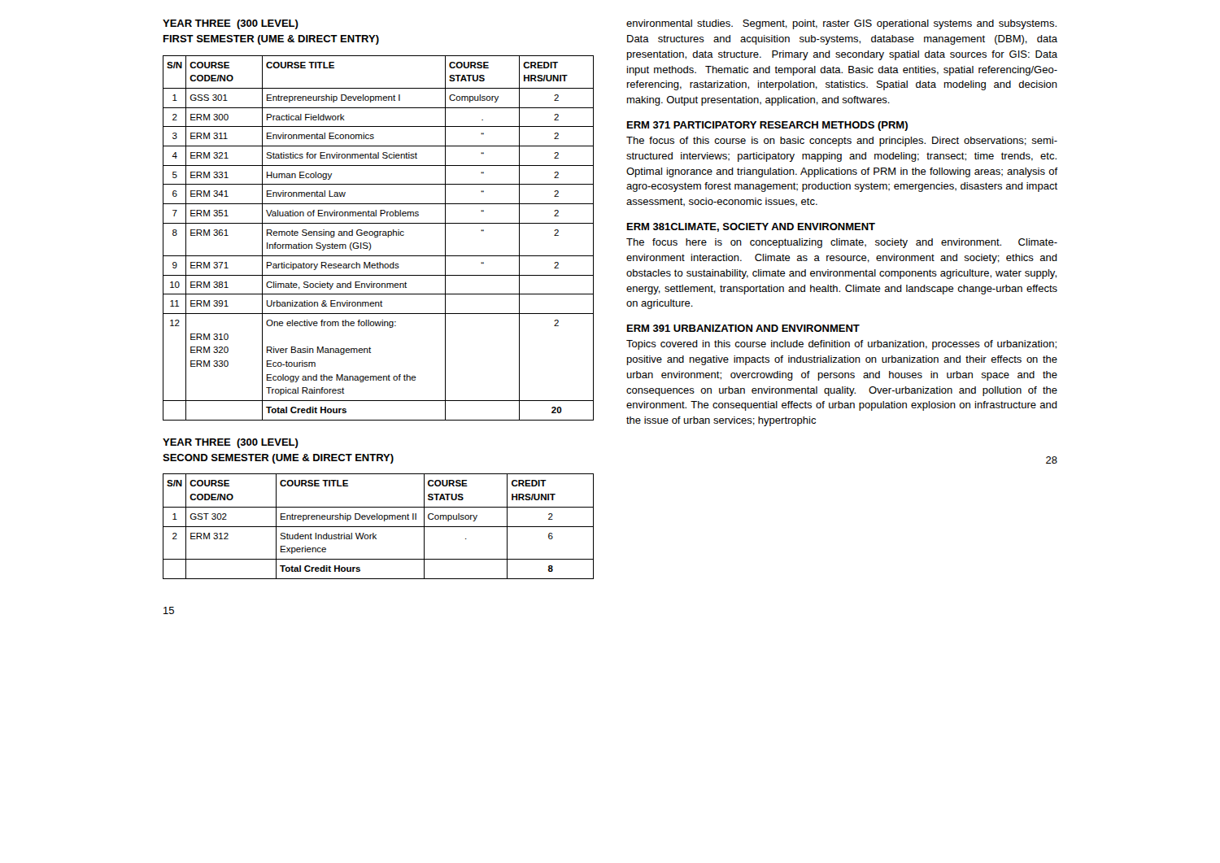Year Three (300 Level)
First Semester (UME & Direct Entry)
| S/N | COURSE CODE/NO | COURSE TITLE | COURSE STATUS | CREDIT HRS/UNIT |
| --- | --- | --- | --- | --- |
| 1 | GSS 301 | Entrepreneurship Development I | Compulsory | 2 |
| 2 | ERM 300 | Practical Fieldwork | . | 2 |
| 3 | ERM 311 | Environmental Economics | “ | 2 |
| 4 | ERM 321 | Statistics for Environmental Scientist | “ | 2 |
| 5 | ERM 331 | Human Ecology | “ | 2 |
| 6 | ERM 341 | Environmental Law | “ | 2 |
| 7 | ERM 351 | Valuation of Environmental Problems | “ | 2 |
| 8 | ERM 361 | Remote Sensing and Geographic Information System (GIS) | “ | 2 |
| 9 | ERM 371 | Participatory Research Methods | “ | 2 |
| 10 | ERM 381 | Climate, Society and Environment | | |
| 11 | ERM 391 | Urbanization & Environment | | |
| 12 | ERM 310 ERM 320 ERM 330 | One elective from the following: River Basin Management Eco-tourism Ecology and the Management of the Tropical Rainforest | | 2 |
| | | Total Credit Hours | | 20 |
Year Three (300 Level)
Second Semester (UME & Direct Entry)
| S/N | COURSE CODE/NO | COURSE TITLE | COURSE STATUS | CREDIT HRS/UNIT |
| --- | --- | --- | --- | --- |
| 1 | GST 302 | Entrepreneurship Development II | Compulsory | 2 |
| 2 | ERM 312 | Student Industrial Work Experience | . | 6 |
| | | Total Credit Hours | | 8 |
15
environmental studies. Segment, point, raster GIS operational systems and subsystems. Data structures and acquisition sub-systems, database management (DBM), data presentation, data structure. Primary and secondary spatial data sources for GIS: Data input methods. Thematic and temporal data. Basic data entities, spatial referencing/Geo-referencing, rastarization, interpolation, statistics. Spatial data modeling and decision making. Output presentation, application, and softwares.
ERM 371 PARTICIPATORY RESEARCH METHODS (PRM)
The focus of this course is on basic concepts and principles. Direct observations; semi-structured interviews; participatory mapping and modeling; transect; time trends, etc. Optimal ignorance and triangulation. Applications of PRM in the following areas; analysis of agro-ecosystem forest management; production system; emergencies, disasters and impact assessment, socio-economic issues, etc.
ERM 381CLIMATE, SOCIETY AND ENVIRONMENT
The focus here is on conceptualizing climate, society and environment. Climate-environment interaction. Climate as a resource, environment and society; ethics and obstacles to sustainability, climate and environmental components agriculture, water supply, energy, settlement, transportation and health. Climate and landscape change-urban effects on agriculture.
ERM 391 URBANIZATION AND ENVIRONMENT
Topics covered in this course include definition of urbanization, processes of urbanization; positive and negative impacts of industrialization on urbanization and their effects on the urban environment; overcrowding of persons and houses in urban space and the consequences on urban environmental quality. Over-urbanization and pollution of the environment. The consequential effects of urban population explosion on infrastructure and the issue of urban services; hypertrophic
28